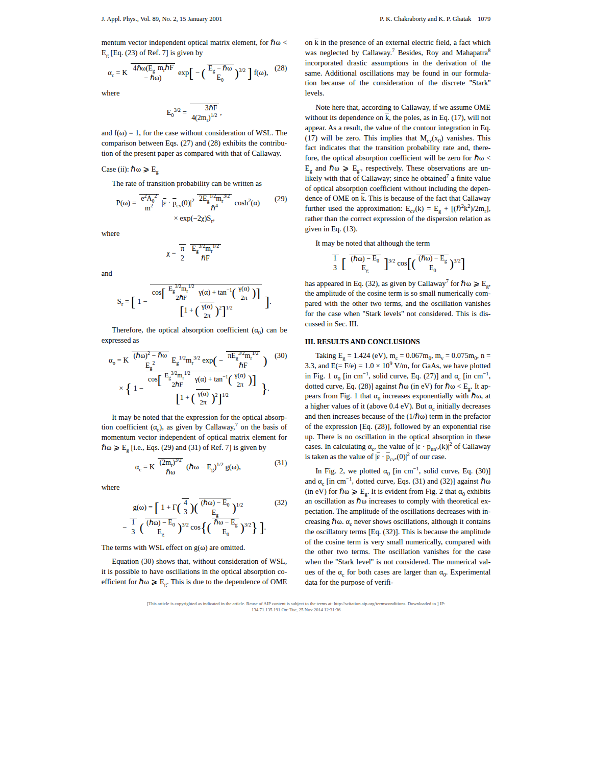J. Appl. Phys., Vol. 89, No. 2, 15 January 2001
P. K. Chakraborty and K. P. Ghatak 1079
mentum vector independent optical matrix element, for ℏω < Eg [Eq. (23) of Ref. 7] is given by
(28) αc = K mrℏF 4ℏω(Eg − ℏω) exp[ − (Eg − ℏω E0)3/2 ] f(ω),
where
E03/2 = 3ℏF 4(2mr)1/2,
and f(ω) = 1, for the case without consideration of WSL. The comparison between Eqs. (27) and (28) exhibits the contribution of the present paper as compared with that of Callaway.
Case (ii): ℏω ⩾ Eg
The rate of transition probability can be written as
(29) P(ω) = e2A02 m2 |ε · pcv(0)|2 2Eg1/2mr3/2 ℏ4 cosh2(α)
× exp(−2χ)Sr,
where
χ = π 2 Eg3/2mr1/2 ℏF
and
Sr = [ 1 − cos[Eg3/2mr1/22ℏF γ(α) + tan−1(γ(α) 2π)][1 + (γ(α) 2π)2]1/2 ].
Therefore, the optical absorption coefficient (α0) can be expressed as
(30) αo = K ℏω(ℏω)2 − Eg2 Eg1/2mr3/2 exp( − πEg3/2mr1/2 ℏF )
× { 1 − cos[Eg3/2mr1/22ℏF γ(α) + tan−1(γ(α) 2π)][1 + (γ(α) 2π)2]1/2 }.
It may be noted that the expression for the optical absorption coefficient (αc), as given by Callaway,7 on the basis of momentum vector independent of optical matrix element for ℏω ⩾ Eg [i.e., Eqs. (29) and (31) of Ref. 7] is given by
(31) αc = K (2mr)3/2 ℏω (ℏω − Eg)1/2 g(ω),
where
(32) g(ω) = [ 1 + Γ(43)(E0(ℏω) − Eg)1/2
− 13 (E0(ℏω) − Eg)3/2 cos{(ℏω − Eg E0)3/2} ].
The terms with WSL effect on g(ω) are omitted.
Equation (30) shows that, without consideration of WSL, it is possible to have oscillations in the optical absorption coefficient for ℏω ⩾ Eg. This is due to the dependence of OME on k in the presence of an external electric field, a fact which was neglected by Callaway.7 Besides, Roy and Mahapatra8 incorporated drastic assumptions in the derivation of the same. Additional oscillations may be found in our formulation because of the consideration of the discrete ''Stark'' levels.
Note here that, according to Callaway, if we assume OME without its dependence on k, the poles, as in Eq. (17), will not appear. As a result, the value of the contour integration in Eq. (17) will be zero. This implies that Mcv(x0) vanishes. This fact indicates that the transition probability rate and, therefore, the optical absorption coefficient will be zero for ℏω < Eg and ℏω ⩾ Eg′, respectively. These observations are unlikely with that of Callaway; since he obtained7 a finite value of optical absorption coefficient without including the dependence of OME on k. This is because of the fact that Callaway further used the approximation: Ecv(k) = Eg + [(ℏ2k2)/2mr], rather than the correct expression of the dispersion relation as given in Eq. (13).
It may be noted that although the term
13 [ E0(ℏω) − Eg ]3/2 cos[((ℏω) − Eg E0)3/2]
has appeared in Eq. (32), as given by Callaway7 for ℏω ⩾ Eg, the amplitude of the cosine term is so small numerically compared with the other two terms, and the oscillation vanishes for the case when ''Stark levels'' not considered. This is discussed in Sec. III.
III. RESULTS AND CONCLUSIONS
Taking Eg = 1.424 (eV), mc = 0.067m0, mv = 0.075m0, n = 3.3, and E(= F/e) = 1.0 × 109 V/m, for GaAs, we have plotted in Fig. 1 α0 [in cm−1, solid curve, Eq. (27)] and αc [in cm−1, dotted curve, Eq. (28)] against ℏω (in eV) for ℏω < Eg. It appears from Fig. 1 that α0 increases exponentially with ℏω, at a higher values of it (above 0.4 eV). But αc initially decreases and then increases because of the (1/ℏω) term in the prefactor of the expression [Eq. (28)], followed by an exponential rise up. There is no oscillation in the optical absorption in these cases. In calculating αc, the value of |ε · pnn′,(k)|2 of Callaway is taken as the value of |ε · pcv,(0)|2 of our case.
In Fig. 2, we plotted α0 [in cm−1, solid curve, Eq. (30)] and αc [in cm−1, dotted curve, Eqs. (31) and (32)] against ℏω (in eV) for ℏω ⩾ Eg. It is evident from Fig. 2 that α0 exhibits an oscillation as ℏω increases to comply with theoretical expectation. The amplitude of the oscillations decreases with increasing ℏω. αc never shows oscillations, although it contains the oscillatory terms [Eq. (32)]. This is because the amplitude of the cosine term is very small numerically, compared with the other two terms. The oscillation vanishes for the case when the ''Stark level'' is not considered. The numerical values of the αc for both cases are larger than α0. Experimental data for the purpose of verifi-
[This article is copyrighted as indicated in the article. Reuse of AIP content is subject to the terms at: http://scitation.aip.org/termsconditions. Downloaded to ] IP:
134.71.135.191 On: Tue, 25 Nov 2014 12:31:36